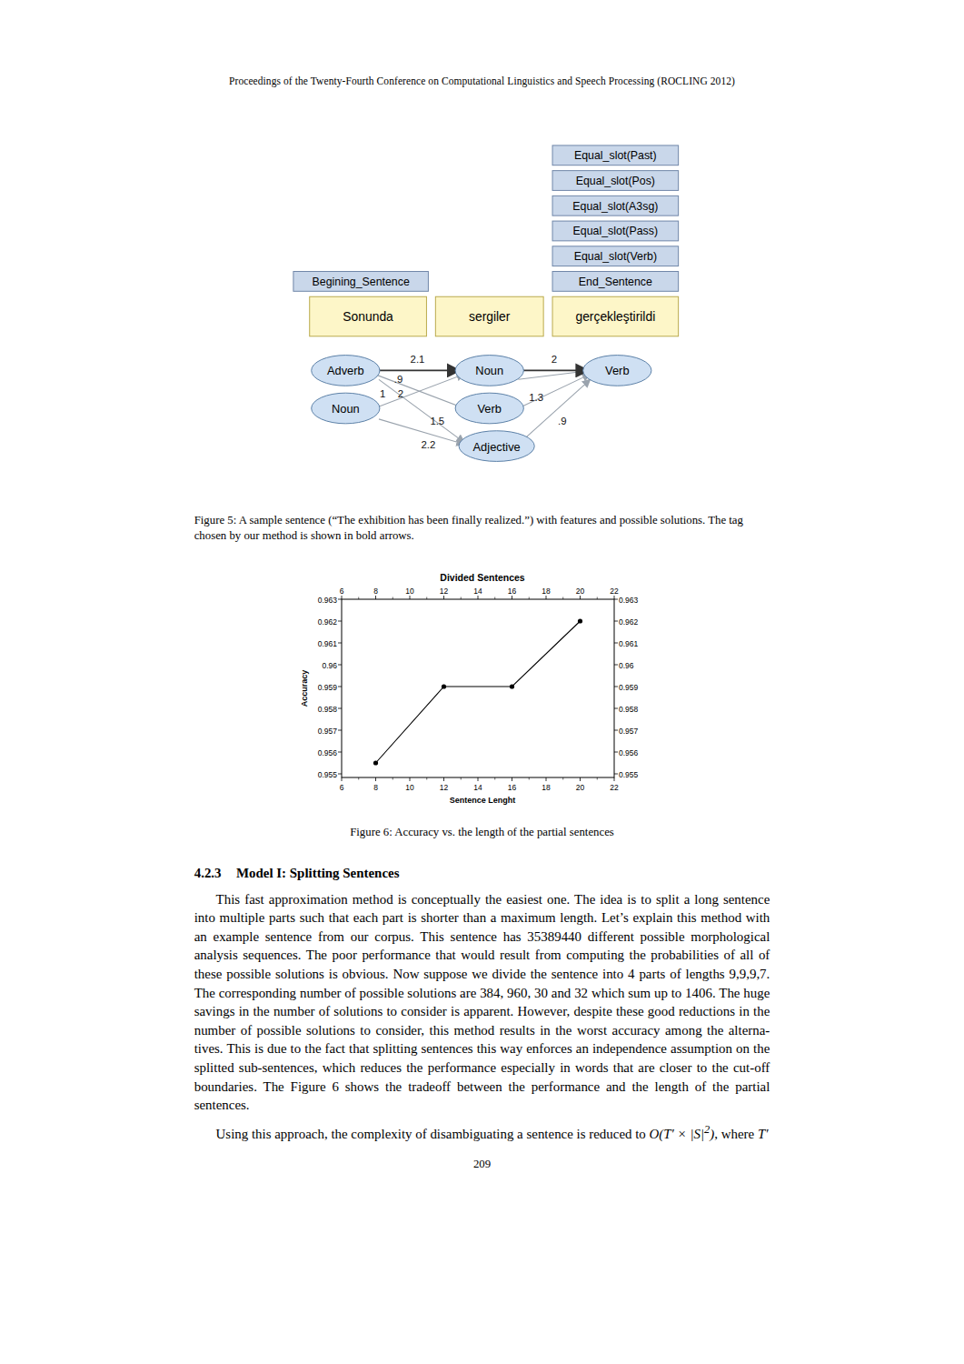Proceedings of the Twenty-Fourth Conference on Computational Linguistics and Speech Processing (ROCLING 2012)
Equal_slot(Past) Equal_slot(Pos) Equal_slot(A3sg) Equal_slot(Pass) Equal_slot(Verb) End_Sentence Begining_Sentence Sonunda sergiler gerçekleştirildi 2.1 2 .9 1 2 1.5 2.2 1.3 .9 Adverb Noun Noun Verb Adjective Verb
Figure 5: A sample sentence (“The exhibition has been finally realized.”) with features and possible solutions. The tag chosen by our method is shown in bold arrows.
Divided Sentences 6 8 10 12 14 16 18 20 22 6 8 10 12 14 16 18 20 22 0.963 0.962 0.961 0.96 0.959 0.958 0.957 0.956 0.955 0.963 0.962 0.961 0.96 0.959 0.958 0.957 0.956 0.955 Sentence Lenght Accuracy
Figure 6: Accuracy vs. the length of the partial sentences
4.2.3 Model I: Splitting Sentences
This fast approximation method is conceptually the easiest one. The idea is to split a long sentence into multiple parts such that each part is shorter than a maximum length. Let’s explain this method with an example sentence from our corpus. This sentence has 35389440 different possible morphological analysis sequences. The poor performance that would result from computing the probabilities of all of these possible solutions is obvious. Now suppose we divide the sentence into 4 parts of lengths 9,9,9,7. The corresponding number of possible solutions are 384, 960, 30 and 32 which sum up to 1406. The huge savings in the number of solutions to consider is apparent. However, despite these good reductions in the number of possible solutions to consider, this method results in the worst accuracy among the alternatives. This is due to the fact that splitting sentences this way enforces an independence assumption on the splitted sub-sentences, which reduces the performance especially in words that are closer to the cut-off boundaries. The Figure 6 shows the tradeoff between the performance and the length of the partial sentences.
Using this approach, the complexity of disambiguating a sentence is reduced to O(T′ × |S|2), where T′
209